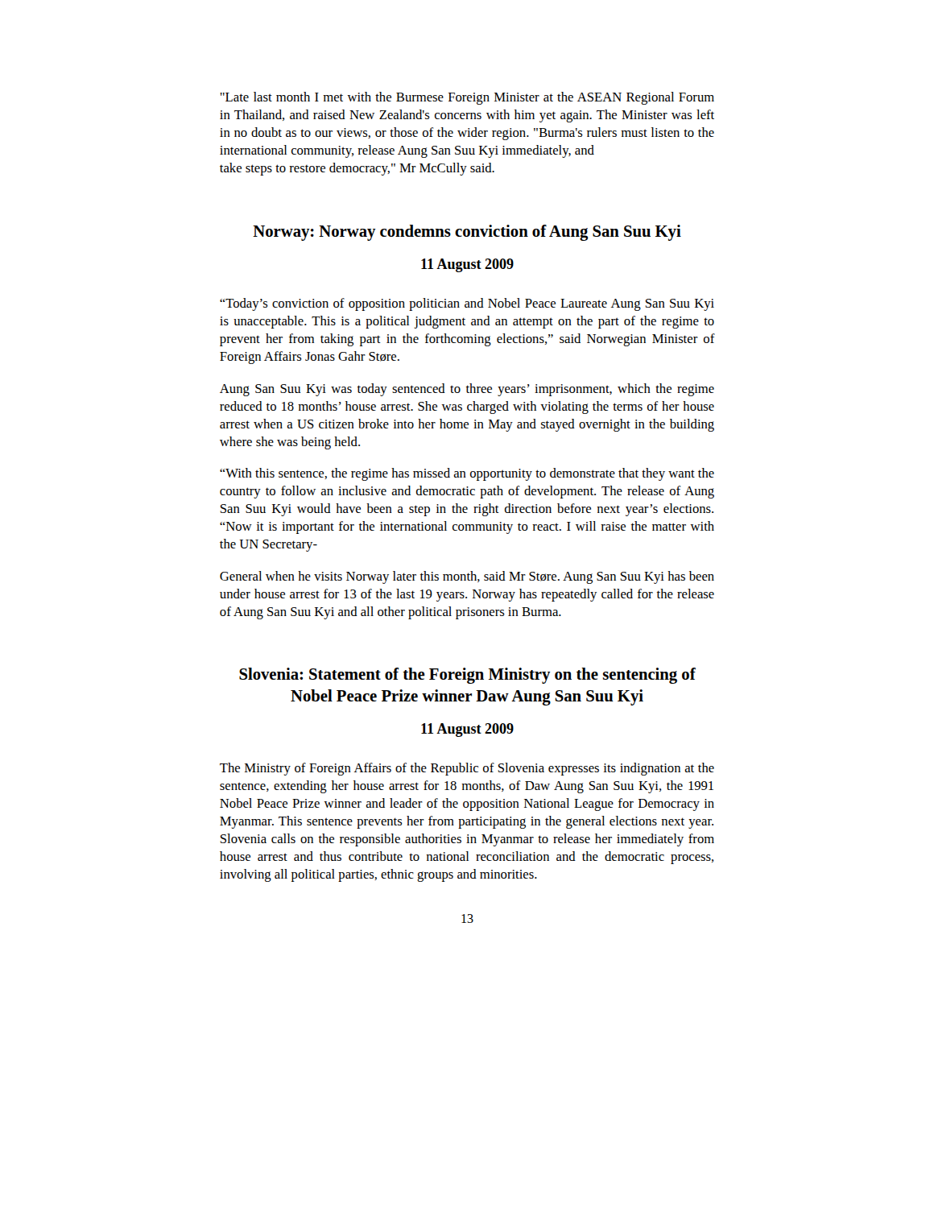"Late last month I met with the Burmese Foreign Minister at the ASEAN Regional Forum in Thailand, and raised New Zealand's concerns with him yet again. The Minister was left in no doubt as to our views, or those of the wider region. "Burma's rulers must listen to the international community, release Aung San Suu Kyi immediately, and
take steps to restore democracy," Mr McCully said.
Norway: Norway condemns conviction of Aung San Suu Kyi
11 August 2009
“Today’s conviction of opposition politician and Nobel Peace Laureate Aung San Suu Kyi is unacceptable. This is a political judgment and an attempt on the part of the regime to prevent her from taking part in the forthcoming elections,” said Norwegian Minister of Foreign Affairs Jonas Gahr Støre.
Aung San Suu Kyi was today sentenced to three years’ imprisonment, which the regime reduced to 18 months’ house arrest. She was charged with violating the terms of her house arrest when a US citizen broke into her home in May and stayed overnight in the building where she was being held.
“With this sentence, the regime has missed an opportunity to demonstrate that they want the country to follow an inclusive and democratic path of development. The release of Aung San Suu Kyi would have been a step in the right direction before next year’s elections. “Now it is important for the international community to react. I will raise the matter with the UN Secretary-
General when he visits Norway later this month, said Mr Støre. Aung San Suu Kyi has been under house arrest for 13 of the last 19 years. Norway has repeatedly called for the release of Aung San Suu Kyi and all other political prisoners in Burma.
Slovenia: Statement of the Foreign Ministry on the sentencing of Nobel Peace Prize winner Daw Aung San Suu Kyi
11 August 2009
The Ministry of Foreign Affairs of the Republic of Slovenia expresses its indignation at the sentence, extending her house arrest for 18 months, of Daw Aung San Suu Kyi, the 1991 Nobel Peace Prize winner and leader of the opposition National League for Democracy in Myanmar. This sentence prevents her from participating in the general elections next year. Slovenia calls on the responsible authorities in Myanmar to release her immediately from house arrest and thus contribute to national reconciliation and the democratic process, involving all political parties, ethnic groups and minorities.
13